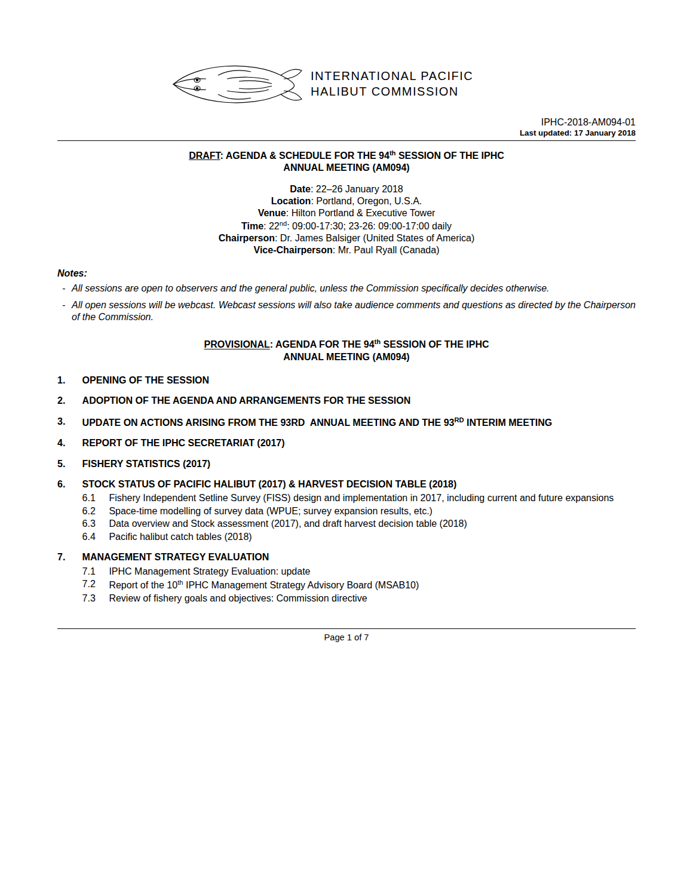INTERNATIONAL PACIFIC HALIBUT COMMISSION
IPHC-2018-AM094-01
Last updated: 17 January 2018
DRAFT: AGENDA & SCHEDULE FOR THE 94th SESSION OF THE IPHC
ANNUAL MEETING (AM094)
Date: 22–26 January 2018
Location: Portland, Oregon, U.S.A.
Venue: Hilton Portland & Executive Tower
Time: 22nd: 09:00-17:30; 23-26: 09:00-17:00 daily
Chairperson: Dr. James Balsiger (United States of America)
Vice-Chairperson: Mr. Paul Ryall (Canada)
Notes:
All sessions are open to observers and the general public, unless the Commission specifically decides otherwise.
All open sessions will be webcast. Webcast sessions will also take audience comments and questions as directed by the Chairperson of the Commission.
PROVISIONAL: AGENDA FOR THE 94th SESSION OF THE IPHC
ANNUAL MEETING (AM094)
OPENING OF THE SESSION
ADOPTION OF THE AGENDA AND ARRANGEMENTS FOR THE SESSION
UPDATE ON ACTIONS ARISING FROM THE 93rd ANNUAL MEETING and the 93rd INTERIM MEETING
REPORT OF THE IPHC SECRETARIAT (2017)
FISHERY STATISTICS (2017)
STOCK STATUS OF PACIFIC HALIBUT (2017) & HARVEST DECISION TABLE (2018)
Fishery Independent Setline Survey (FISS) design and implementation in 2017, including current and future expansions
Space-time modelling of survey data (WPUE; survey expansion results, etc.)
Data overview and Stock assessment (2017), and draft harvest decision table (2018)
Pacific halibut catch tables (2018)
MANAGEMENT STRATEGY EVALUATION
IPHC Management Strategy Evaluation: update
Report of the 10th IPHC Management Strategy Advisory Board (MSAB10)
Review of fishery goals and objectives: Commission directive
Page 1 of 7